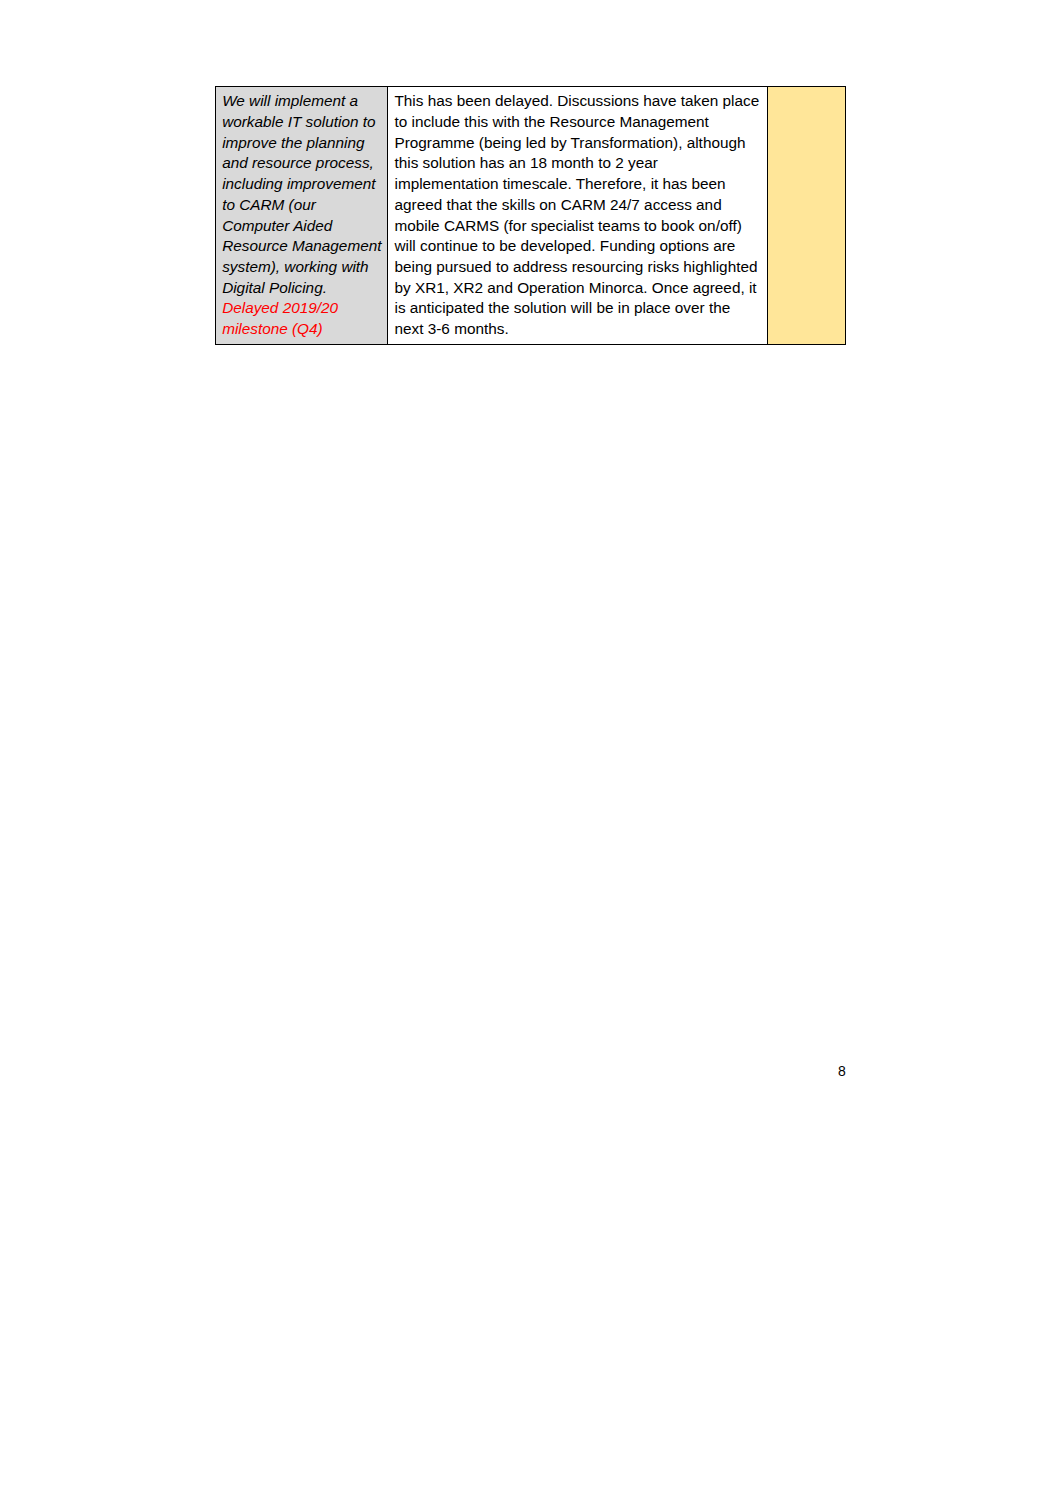| We will implement a workable IT solution to improve the planning and resource process, including improvement to CARM (our Computer Aided Resource Management system), working with Digital Policing. Delayed 2019/20 milestone (Q4) | This has been delayed. Discussions have taken place to include this with the Resource Management Programme (being led by Transformation), although this solution has an 18 month to 2 year implementation timescale. Therefore, it has been agreed that the skills on CARM 24/7 access and mobile CARMS (for specialist teams to book on/off) will continue to be developed. Funding options are being pursued to address resourcing risks highlighted by XR1, XR2 and Operation Minorca. Once agreed, it is anticipated the solution will be in place over the next 3-6 months. | |
8